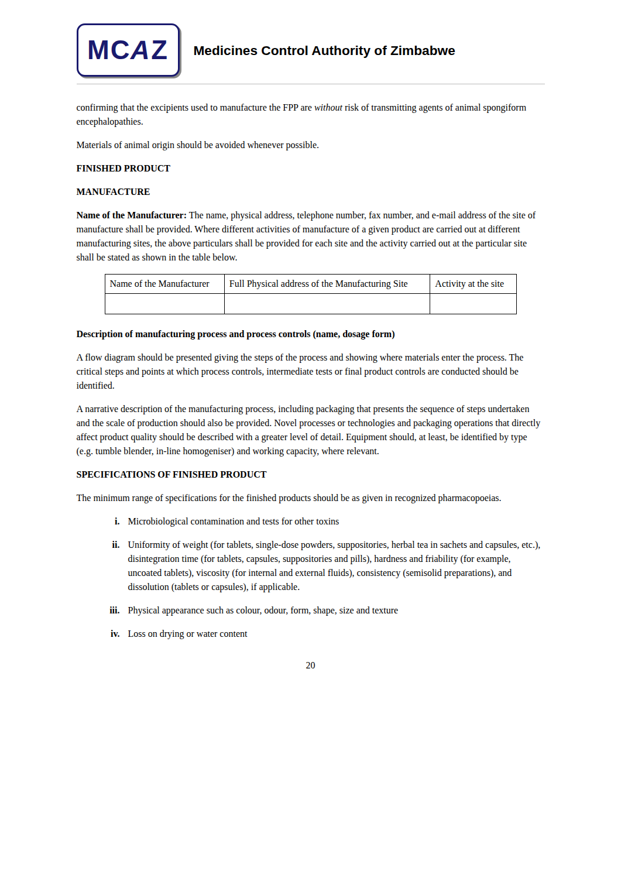MCAZ
Medicines Control Authority of Zimbabwe
confirming that the excipients used to manufacture the FPP are without risk of transmitting agents of animal spongiform encephalopathies.
Materials of animal origin should be avoided whenever possible.
Finished Product
Manufacture
Name of the Manufacturer: The name, physical address, telephone number, fax number, and e-mail address of the site of manufacture shall be provided. Where different activities of manufacture of a given product are carried out at different manufacturing sites, the above particulars shall be provided for each site and the activity carried out at the particular site shall be stated as shown in the table below.
| Name of the Manufacturer | Full Physical address of the Manufacturing Site | Activity at the site |
Description of manufacturing process and process controls (name, dosage form)
A flow diagram should be presented giving the steps of the process and showing where materials enter the process. The critical steps and points at which process controls, intermediate tests or final product controls are conducted should be identified.
A narrative description of the manufacturing process, including packaging that presents the sequence of steps undertaken and the scale of production should also be provided. Novel processes or technologies and packaging operations that directly affect product quality should be described with a greater level of detail. Equipment should, at least, be identified by type (e.g. tumble blender, in-line homogeniser) and working capacity, where relevant.
Specifications of Finished Product
The minimum range of specifications for the finished products should be as given in recognized pharmacopoeias.
Microbiological contamination and tests for other toxins
Uniformity of weight (for tablets, single-dose powders, suppositories, herbal tea in sachets and capsules, etc.), disintegration time (for tablets, capsules, suppositories and pills), hardness and friability (for example, uncoated tablets), viscosity (for internal and external fluids), consistency (semisolid preparations), and dissolution (tablets or capsules), if applicable.
Physical appearance such as colour, odour, form, shape, size and texture
Loss on drying or water content
20